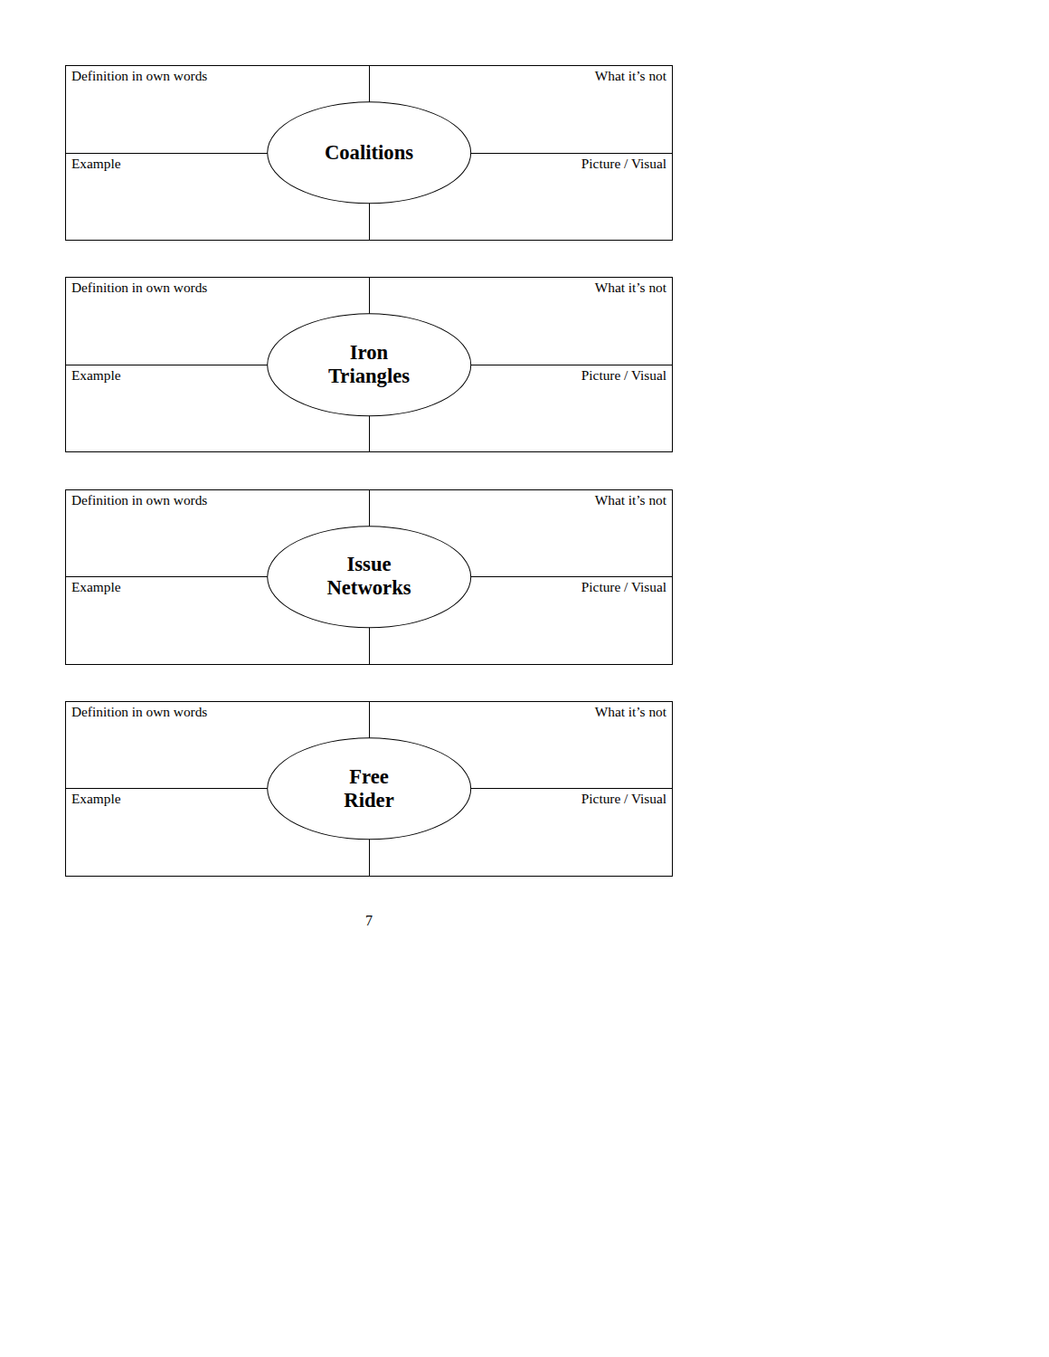| Definition in own words | What it’s not |
| Example | Picture / Visual |
Coalitions
| Definition in own words | What it’s not |
| Example | Picture / Visual |
Iron
Triangles
| Definition in own words | What it’s not |
| Example | Picture / Visual |
Issue
Networks
| Definition in own words | What it’s not |
| Example | Picture / Visual |
Free
Rider
7